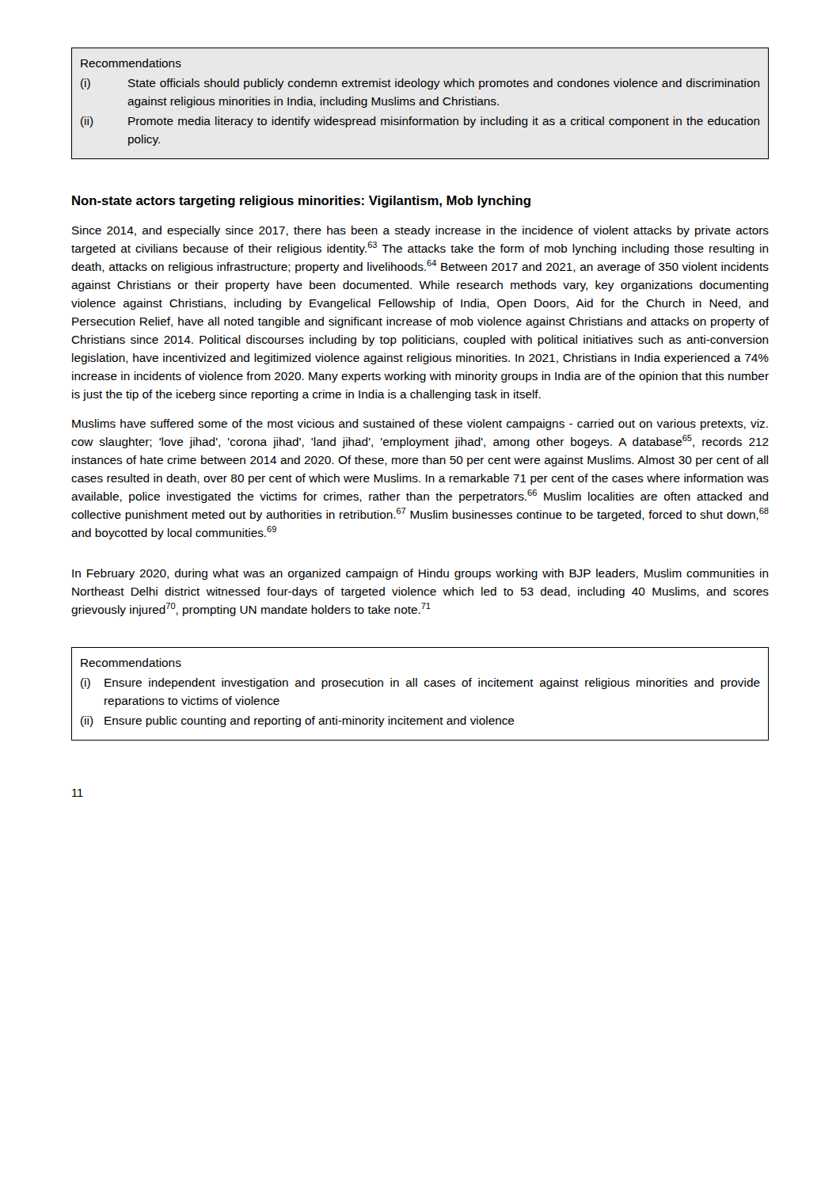Recommendations
| (i) | State officials should publicly condemn extremist ideology which promotes and condones violence and discrimination against religious minorities in India, including Muslims and Christians. |
| (ii) | Promote media literacy to identify widespread misinformation by including it as a critical component in the education policy. |
Non-state actors targeting religious minorities: Vigilantism, Mob lynching
Since 2014, and especially since 2017, there has been a steady increase in the incidence of violent attacks by private actors targeted at civilians because of their religious identity.63 The attacks take the form of mob lynching including those resulting in death, attacks on religious infrastructure; property and livelihoods.64 Between 2017 and 2021, an average of 350 violent incidents against Christians or their property have been documented. While research methods vary, key organizations documenting violence against Christians, including by Evangelical Fellowship of India, Open Doors, Aid for the Church in Need, and Persecution Relief, have all noted tangible and significant increase of mob violence against Christians and attacks on property of Christians since 2014. Political discourses including by top politicians, coupled with political initiatives such as anti-conversion legislation, have incentivized and legitimized violence against religious minorities. In 2021, Christians in India experienced a 74% increase in incidents of violence from 2020. Many experts working with minority groups in India are of the opinion that this number is just the tip of the iceberg since reporting a crime in India is a challenging task in itself.
Muslims have suffered some of the most vicious and sustained of these violent campaigns - carried out on various pretexts, viz. cow slaughter; 'love jihad', 'corona jihad', 'land jihad', 'employment jihad', among other bogeys. A database65, records 212 instances of hate crime between 2014 and 2020. Of these, more than 50 per cent were against Muslims. Almost 30 per cent of all cases resulted in death, over 80 per cent of which were Muslims. In a remarkable 71 per cent of the cases where information was available, police investigated the victims for crimes, rather than the perpetrators.66 Muslim localities are often attacked and collective punishment meted out by authorities in retribution.67 Muslim businesses continue to be targeted, forced to shut down,68 and boycotted by local communities.69
In February 2020, during what was an organized campaign of Hindu groups working with BJP leaders, Muslim communities in Northeast Delhi district witnessed four-days of targeted violence which led to 53 dead, including 40 Muslims, and scores grievously injured70, prompting UN mandate holders to take note.71
Recommendations
| (i) | Ensure independent investigation and prosecution in all cases of incitement against religious minorities and provide reparations to victims of violence |
| (ii) | Ensure public counting and reporting of anti-minority incitement and violence |
11